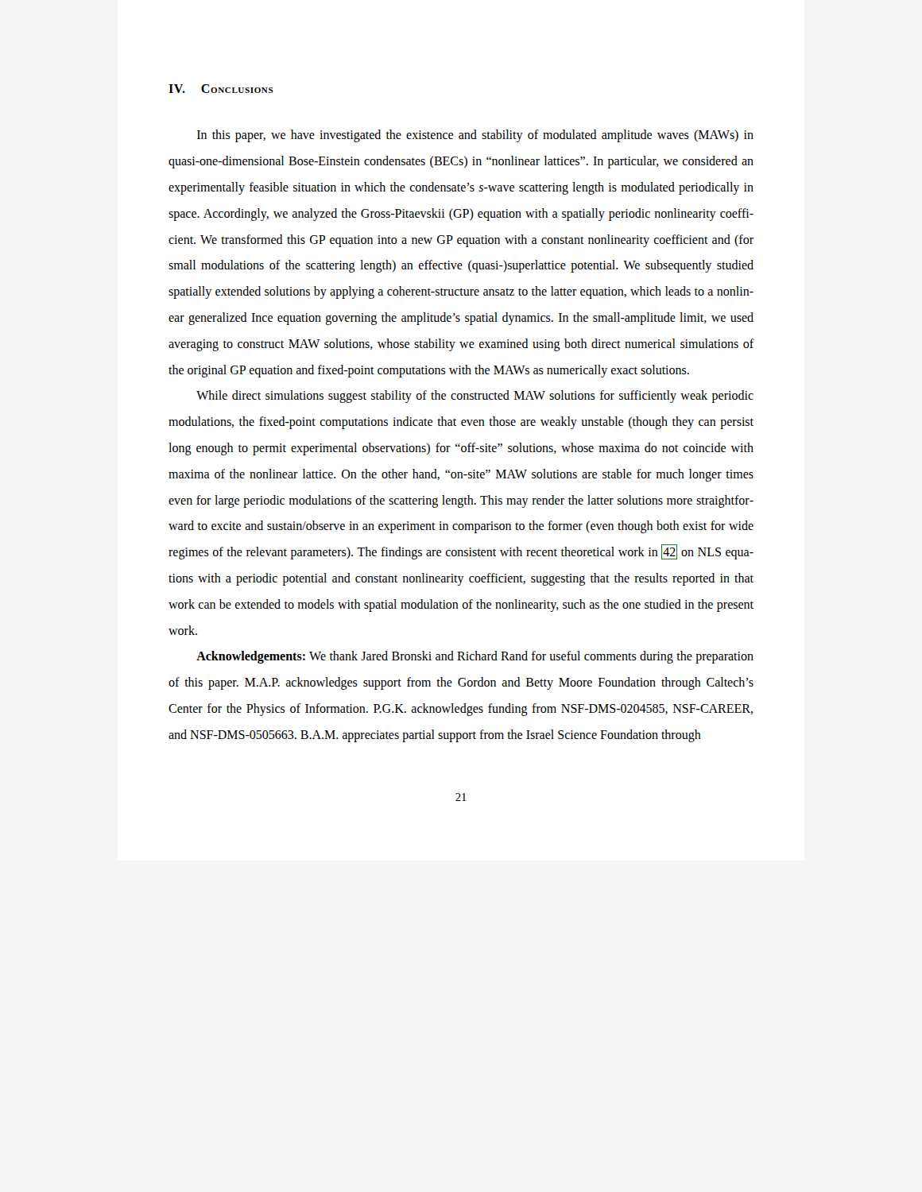IV. Conclusions
In this paper, we have investigated the existence and stability of modulated amplitude waves (MAWs) in quasi-one-dimensional Bose-Einstein condensates (BECs) in “nonlinear lattices”. In particular, we considered an experimentally feasible situation in which the condensate’s s-wave scattering length is modulated periodically in space. Accordingly, we analyzed the Gross-Pitaevskii (GP) equation with a spatially periodic nonlinearity coefficient. We transformed this GP equation into a new GP equation with a constant nonlinearity coefficient and (for small modulations of the scattering length) an effective (quasi-)superlattice potential. We subsequently studied spatially extended solutions by applying a coherent-structure ansatz to the latter equation, which leads to a nonlinear generalized Ince equation governing the amplitude’s spatial dynamics. In the small-amplitude limit, we used averaging to construct MAW solutions, whose stability we examined using both direct numerical simulations of the original GP equation and fixed-point computations with the MAWs as numerically exact solutions.
While direct simulations suggest stability of the constructed MAW solutions for sufficiently weak periodic modulations, the fixed-point computations indicate that even those are weakly unstable (though they can persist long enough to permit experimental observations) for “off-site” solutions, whose maxima do not coincide with maxima of the nonlinear lattice. On the other hand, “on-site” MAW solutions are stable for much longer times even for large periodic modulations of the scattering length. This may render the latter solutions more straightforward to excite and sustain/observe in an experiment in comparison to the former (even though both exist for wide regimes of the relevant parameters). The findings are consistent with recent theoretical work in 42 on NLS equations with a periodic potential and constant nonlinearity coefficient, suggesting that the results reported in that work can be extended to models with spatial modulation of the nonlinearity, such as the one studied in the present work.
Acknowledgements: We thank Jared Bronski and Richard Rand for useful comments during the preparation of this paper. M.A.P. acknowledges support from the Gordon and Betty Moore Foundation through Caltech’s Center for the Physics of Information. P.G.K. acknowledges funding from NSF-DMS-0204585, NSF-CAREER, and NSF-DMS-0505663. B.A.M. appreciates partial support from the Israel Science Foundation through
21